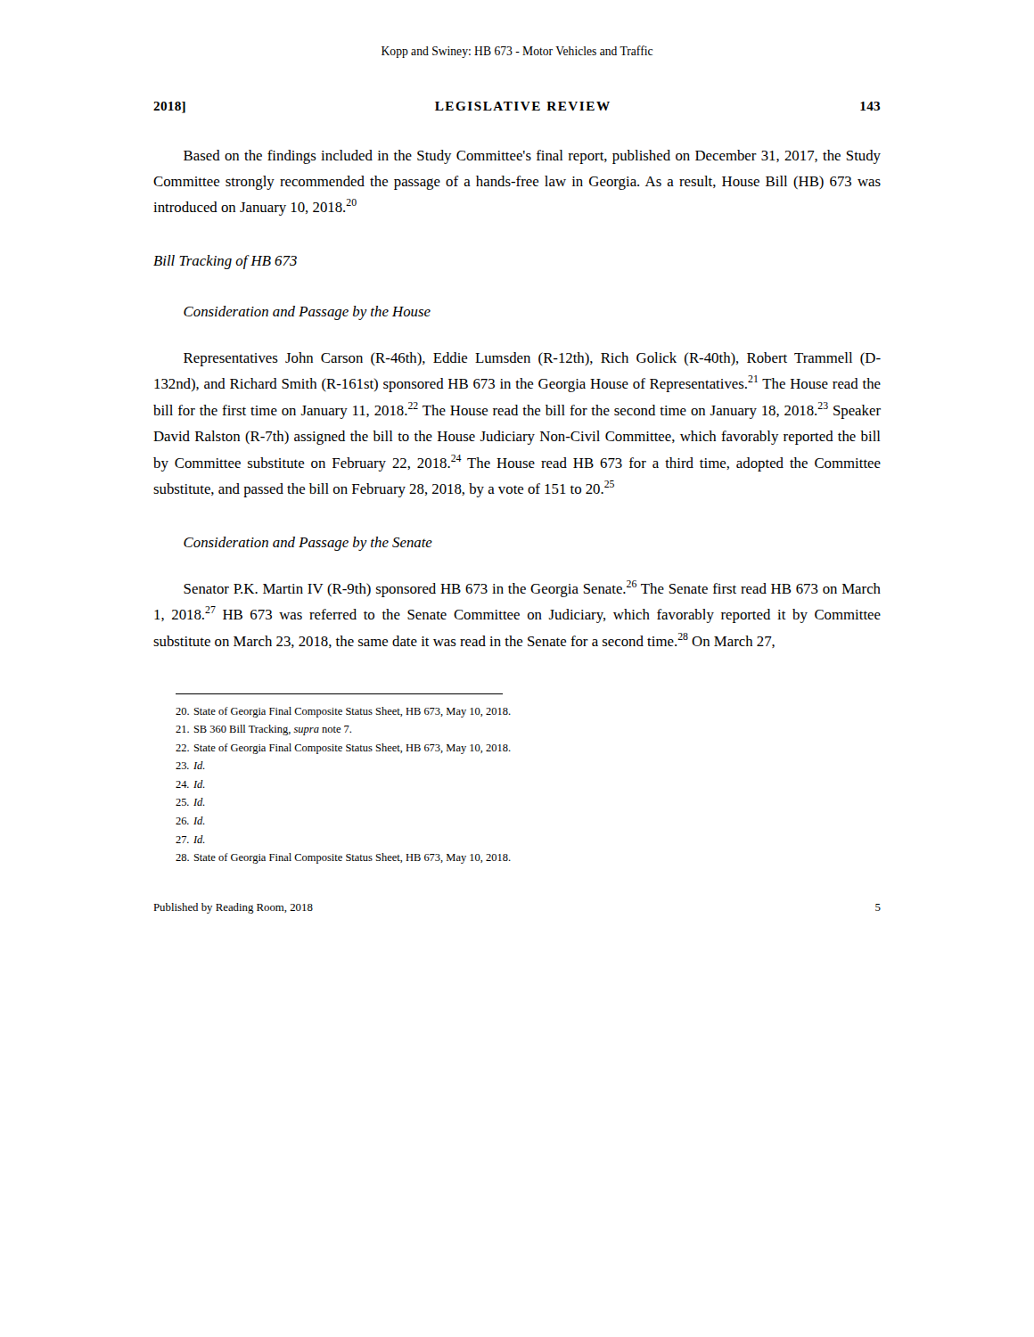Kopp and Swiney: HB 673 - Motor Vehicles and Traffic
2018] LEGISLATIVE REVIEW 143
Based on the findings included in the Study Committee's final report, published on December 31, 2017, the Study Committee strongly recommended the passage of a hands-free law in Georgia. As a result, House Bill (HB) 673 was introduced on January 10, 2018.20
Bill Tracking of HB 673
Consideration and Passage by the House
Representatives John Carson (R-46th), Eddie Lumsden (R-12th), Rich Golick (R-40th), Robert Trammell (D-132nd), and Richard Smith (R-161st) sponsored HB 673 in the Georgia House of Representatives.21 The House read the bill for the first time on January 11, 2018.22 The House read the bill for the second time on January 18, 2018.23 Speaker David Ralston (R-7th) assigned the bill to the House Judiciary Non-Civil Committee, which favorably reported the bill by Committee substitute on February 22, 2018.24 The House read HB 673 for a third time, adopted the Committee substitute, and passed the bill on February 28, 2018, by a vote of 151 to 20.25
Consideration and Passage by the Senate
Senator P.K. Martin IV (R-9th) sponsored HB 673 in the Georgia Senate.26 The Senate first read HB 673 on March 1, 2018.27 HB 673 was referred to the Senate Committee on Judiciary, which favorably reported it by Committee substitute on March 23, 2018, the same date it was read in the Senate for a second time.28 On March 27,
20. State of Georgia Final Composite Status Sheet, HB 673, May 10, 2018.
21. SB 360 Bill Tracking, supra note 7.
22. State of Georgia Final Composite Status Sheet, HB 673, May 10, 2018.
23. Id.
24. Id.
25. Id.
26. Id.
27. Id.
28. State of Georgia Final Composite Status Sheet, HB 673, May 10, 2018.
Published by Reading Room, 2018 5